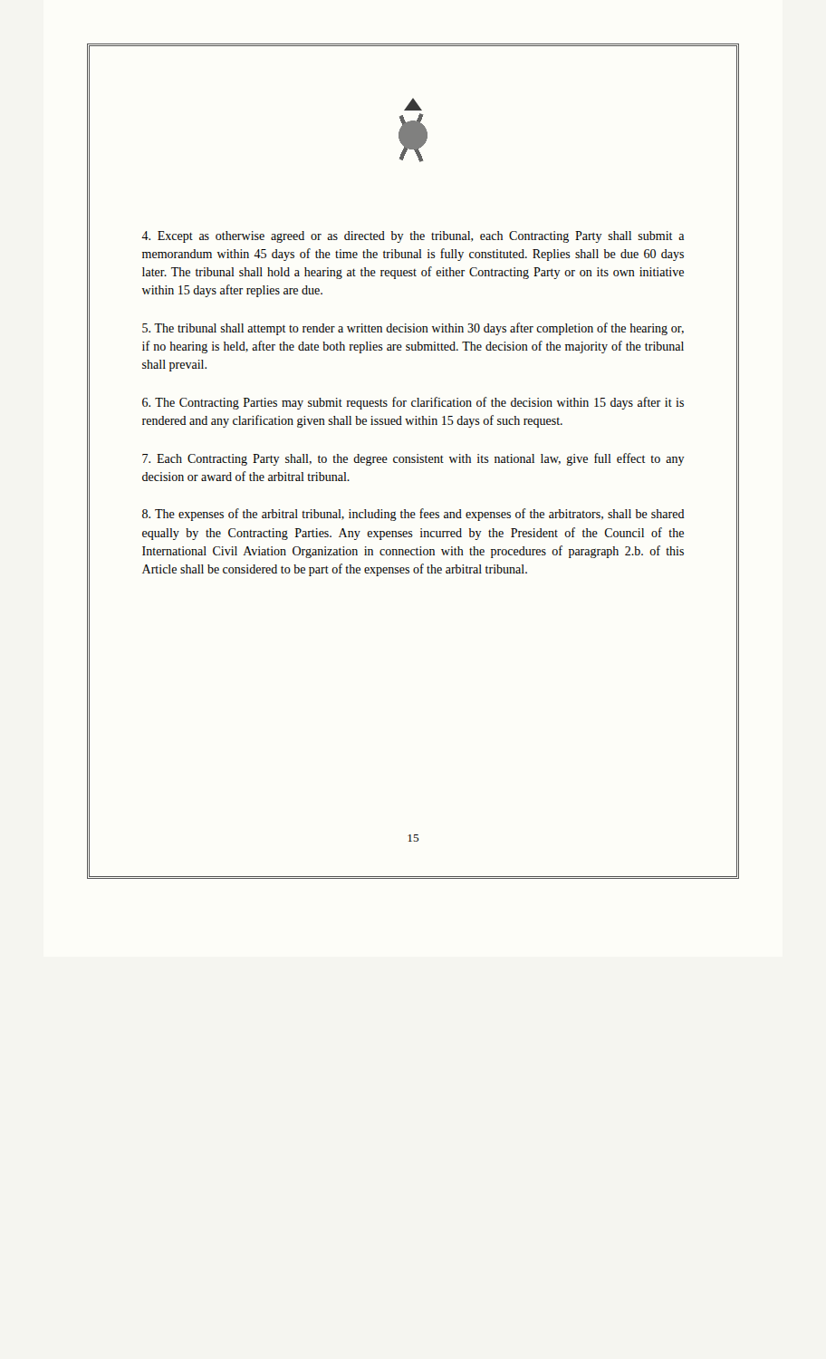4. Except as otherwise agreed or as directed by the tribunal, each Contracting Party shall submit a memorandum within 45 days of the time the tribunal is fully constituted. Replies shall be due 60 days later. The tribunal shall hold a hearing at the request of either Contracting Party or on its own initiative within 15 days after replies are due.
5. The tribunal shall attempt to render a written decision within 30 days after completion of the hearing or, if no hearing is held, after the date both replies are submitted. The decision of the majority of the tribunal shall prevail.
6. The Contracting Parties may submit requests for clarification of the decision within 15 days after it is rendered and any clarification given shall be issued within 15 days of such request.
7. Each Contracting Party shall, to the degree consistent with its national law, give full effect to any decision or award of the arbitral tribunal.
8. The expenses of the arbitral tribunal, including the fees and expenses of the arbitrators, shall be shared equally by the Contracting Parties. Any expenses incurred by the President of the Council of the International Civil Aviation Organization in connection with the procedures of paragraph 2.b. of this Article shall be considered to be part of the expenses of the arbitral tribunal.
15